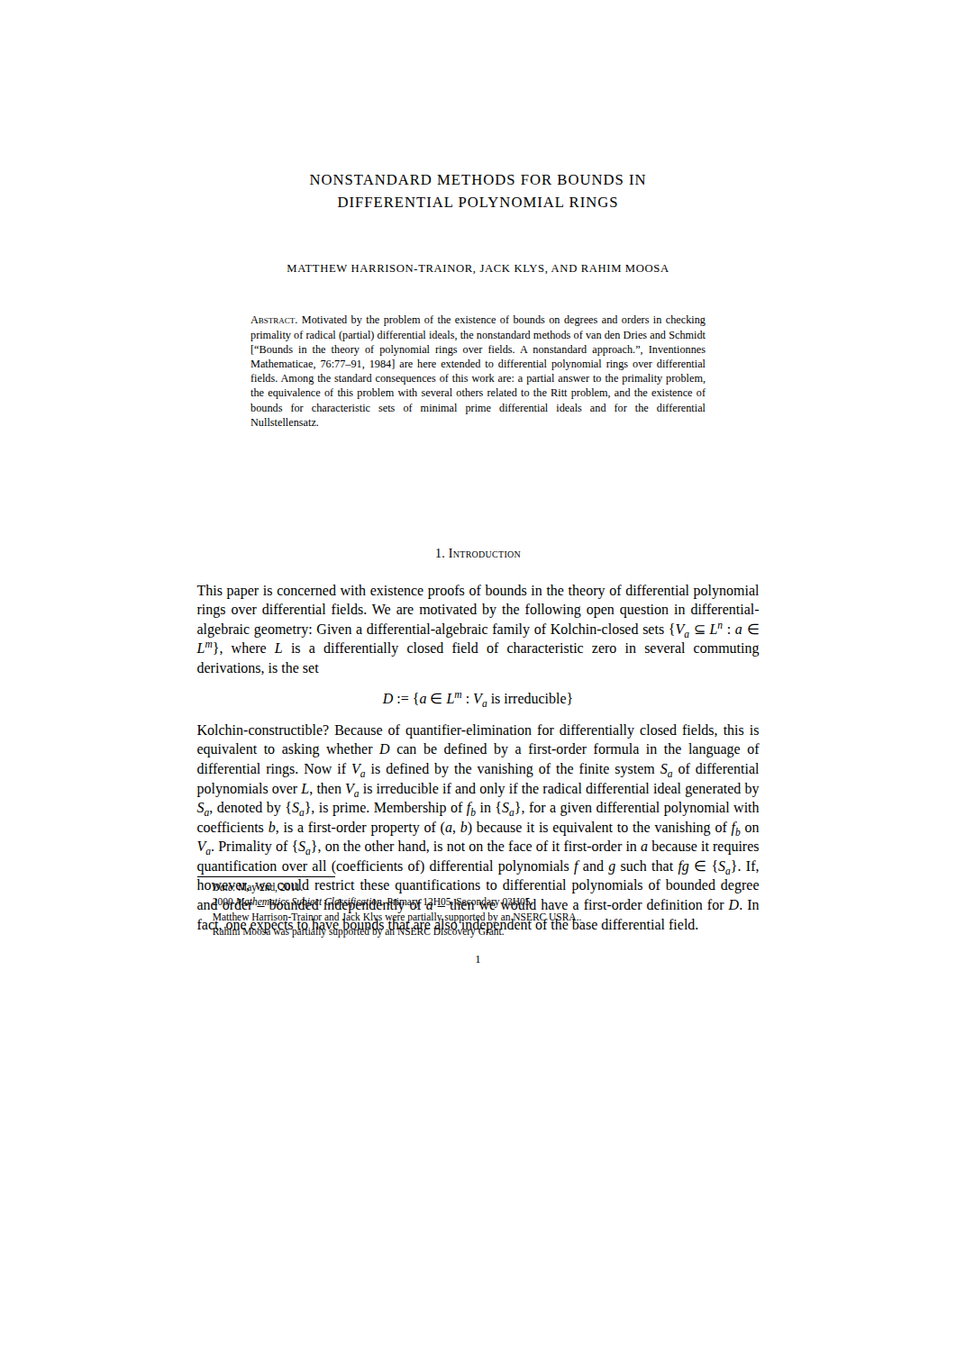Nonstandard Methods for Bounds in
Differential Polynomial Rings
Matthew Harrison-Trainor, Jack Klys, and Rahim Moosa
Abstract. Motivated by the problem of the existence of bounds on degrees and orders in checking primality of radical (partial) differential ideals, the nonstandard methods of van den Dries and Schmidt [“Bounds in the theory of polynomial rings over fields. A nonstandard approach.”, Inventionnes Mathematicae, 76:77–91, 1984] are here extended to differential polynomial rings over differential fields. Among the standard consequences of this work are: a partial answer to the primality problem, the equivalence of this problem with several others related to the Ritt problem, and the existence of bounds for characteristic sets of minimal prime differential ideals and for the differential Nullstellensatz.
1. Introduction
This paper is concerned with existence proofs of bounds in the theory of differential polynomial rings over differential fields. We are motivated by the following open question in differential-algebraic geometry: Given a differential-algebraic family of Kolchin-closed sets {Va ⊆ Ln : a ∈ Lm}, where L is a differentially closed field of characteristic zero in several commuting derivations, is the set
D := {a ∈ Lm : Va is irreducible}
Kolchin-constructible? Because of quantifier-elimination for differentially closed fields, this is equivalent to asking whether D can be defined by a first-order formula in the language of differential rings. Now if Va is defined by the vanishing of the finite system Sa of differential polynomials over L, then Va is irreducible if and only if the radical differential ideal generated by Sa, denoted by {Sa}, is prime. Membership of fb in {Sa}, for a given differential polynomial with coefficients b, is a first-order property of (a, b) because it is equivalent to the vanishing of fb on Va. Primality of {Sa}, on the other hand, is not on the face of it first-order in a because it requires quantification over all (coefficients of) differential polynomials f and g such that fg ∈ {Sa}. If, however, we could restrict these quantifications to differential polynomials of bounded degree and order – bounded independently of a – then we would have a first-order definition for D. In fact, one expects to have bounds that are also independent of the base differential field.
Date: May 2nd, 2011.
2000 Mathematics Subject Classification. Primary 12H05. Secondary 03H05.
Matthew Harrison-Trainor and Jack Klys were partially supported by an NSERC USRA..
Rahim Moosa was partially supported by an NSERC Discovery Grant.
1